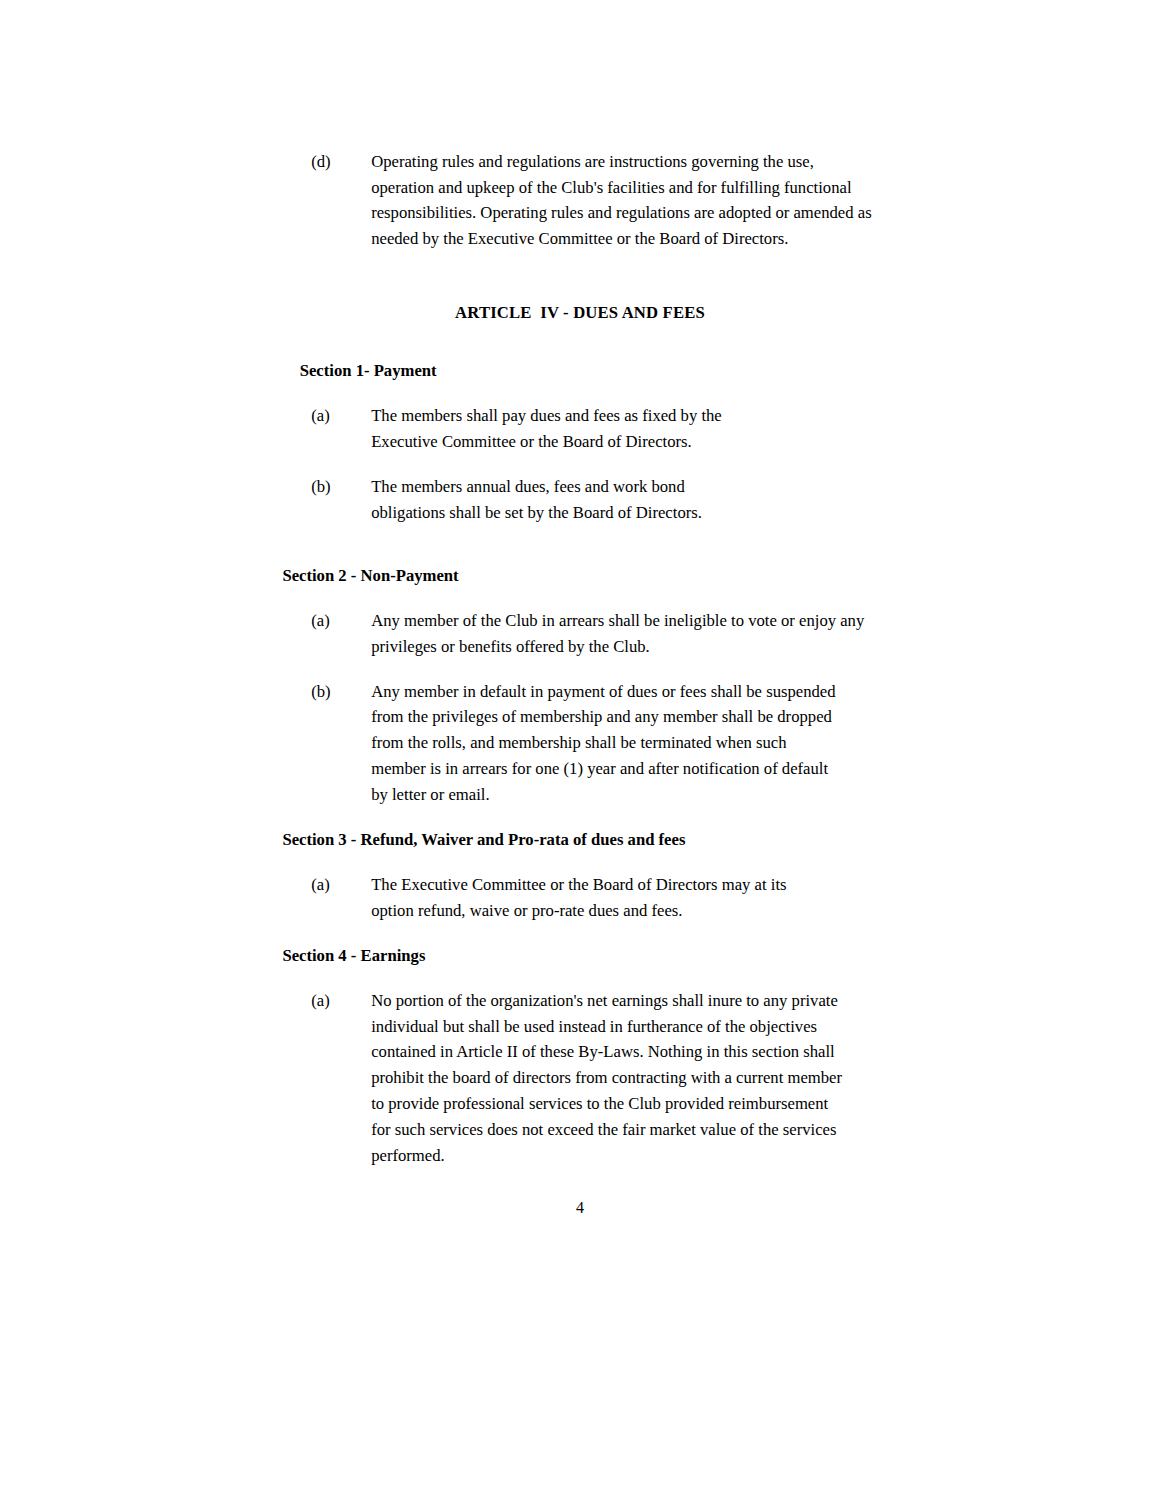(d)
Operating rules and regulations are instructions governing the use, operation and upkeep of the Club's facilities and for fulfilling functional responsibilities. Operating rules and regulations are adopted or amended as needed by the Executive Committee or the Board of Directors.
ARTICLE IV - DUES AND FEES
Section 1- Payment
(a)
The members shall pay dues and fees as fixed by the Executive Committee or the Board of Directors.
(b)
The members annual dues, fees and work bond obligations shall be set by the Board of Directors.
Section 2 - Non-Payment
(a)
Any member of the Club in arrears shall be ineligible to vote or enjoy any privileges or benefits offered by the Club.
(b)
Any member in default in payment of dues or fees shall be suspended from the privileges of membership and any member shall be dropped from the rolls, and membership shall be terminated when such member is in arrears for one (1) year and after notification of default by letter or email.
Section 3 - Refund, Waiver and Pro-rata of dues and fees
(a)
The Executive Committee or the Board of Directors may at its option refund, waive or pro-rate dues and fees.
Section 4 - Earnings
(a)
No portion of the organization's net earnings shall inure to any private individual but shall be used instead in furtherance of the objectives contained in Article II of these By-Laws. Nothing in this section shall prohibit the board of directors from contracting with a current member to provide professional services to the Club provided reimbursement for such services does not exceed the fair market value of the services performed.
4